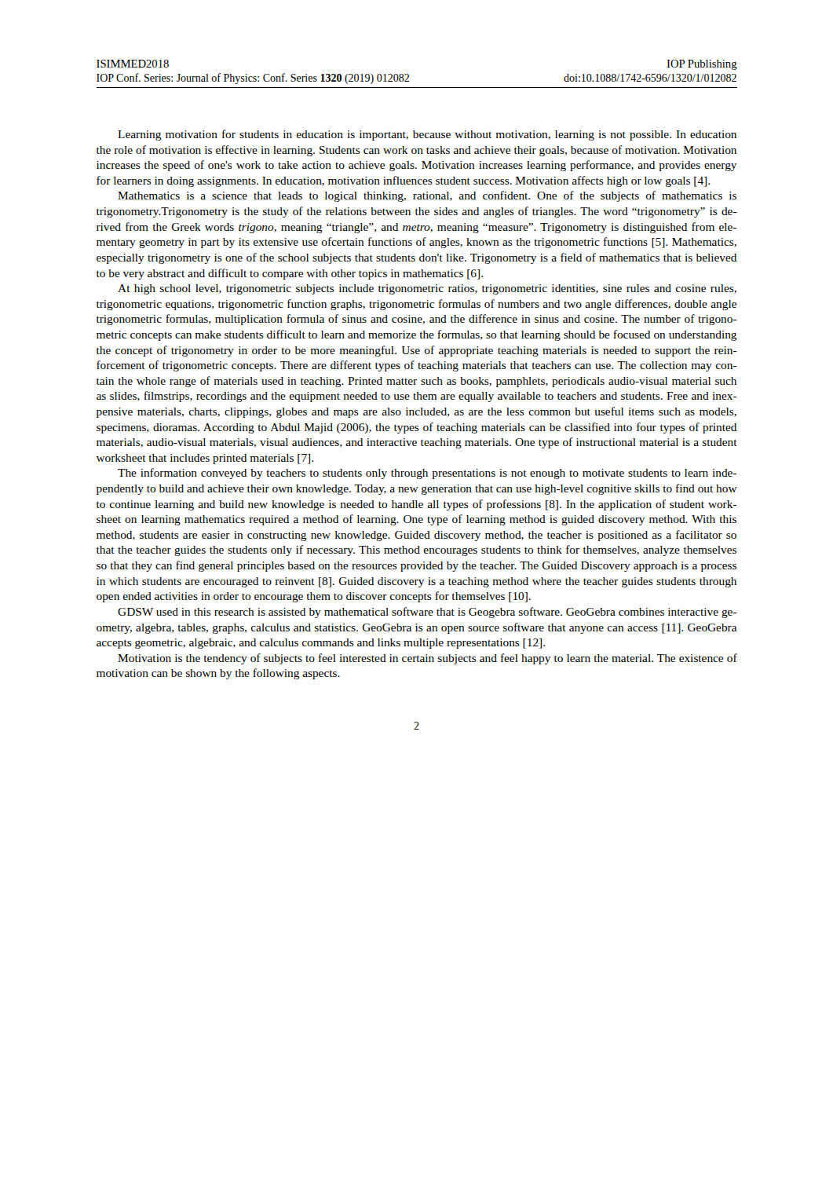ISIMMED2018 IOP Publishing
IOP Conf. Series: Journal of Physics: Conf. Series 1320 (2019) 012082 doi:10.1088/1742-6596/1320/1/012082
Learning motivation for students in education is important, because without motivation, learning is not possible. In education the role of motivation is effective in learning. Students can work on tasks and achieve their goals, because of motivation. Motivation increases the speed of one's work to take action to achieve goals. Motivation increases learning performance, and provides energy for learners in doing assignments. In education, motivation influences student success. Motivation affects high or low goals [4].
Mathematics is a science that leads to logical thinking, rational, and confident. One of the subjects of mathematics is trigonometry.Trigonometry is the study of the relations between the sides and angles of triangles. The word “trigonometry” is derived from the Greek words trigono, meaning “triangle”, and metro, meaning “measure”. Trigonometry is distinguished from elementary geometry in part by its extensive use ofcertain functions of angles, known as the trigonometric functions [5]. Mathematics, especially trigonometry is one of the school subjects that students don't like. Trigonometry is a field of mathematics that is believed to be very abstract and difficult to compare with other topics in mathematics [6].
At high school level, trigonometric subjects include trigonometric ratios, trigonometric identities, sine rules and cosine rules, trigonometric equations, trigonometric function graphs, trigonometric formulas of numbers and two angle differences, double angle trigonometric formulas, multiplication formula of sinus and cosine, and the difference in sinus and cosine. The number of trigonometric concepts can make students difficult to learn and memorize the formulas, so that learning should be focused on understanding the concept of trigonometry in order to be more meaningful. Use of appropriate teaching materials is needed to support the reinforcement of trigonometric concepts. There are different types of teaching materials that teachers can use. The collection may contain the whole range of materials used in teaching. Printed matter such as books, pamphlets, periodicals audio-visual material such as slides, filmstrips, recordings and the equipment needed to use them are equally available to teachers and students. Free and inexpensive materials, charts, clippings, globes and maps are also included, as are the less common but useful items such as models, specimens, dioramas. According to Abdul Majid (2006), the types of teaching materials can be classified into four types of printed materials, audio-visual materials, visual audiences, and interactive teaching materials. One type of instructional material is a student worksheet that includes printed materials [7].
The information conveyed by teachers to students only through presentations is not enough to motivate students to learn independently to build and achieve their own knowledge. Today, a new generation that can use high-level cognitive skills to find out how to continue learning and build new knowledge is needed to handle all types of professions [8]. In the application of student worksheet on learning mathematics required a method of learning. One type of learning method is guided discovery method. With this method, students are easier in constructing new knowledge. Guided discovery method, the teacher is positioned as a facilitator so that the teacher guides the students only if necessary. This method encourages students to think for themselves, analyze themselves so that they can find general principles based on the resources provided by the teacher. The Guided Discovery approach is a process in which students are encouraged to reinvent [8]. Guided discovery is a teaching method where the teacher guides students through open ended activities in order to encourage them to discover concepts for themselves [10].
GDSW used in this research is assisted by mathematical software that is Geogebra software. GeoGebra combines interactive geometry, algebra, tables, graphs, calculus and statistics. GeoGebra is an open source software that anyone can access [11]. GeoGebra accepts geometric, algebraic, and calculus commands and links multiple representations [12].
Motivation is the tendency of subjects to feel interested in certain subjects and feel happy to learn the material. The existence of motivation can be shown by the following aspects.
2